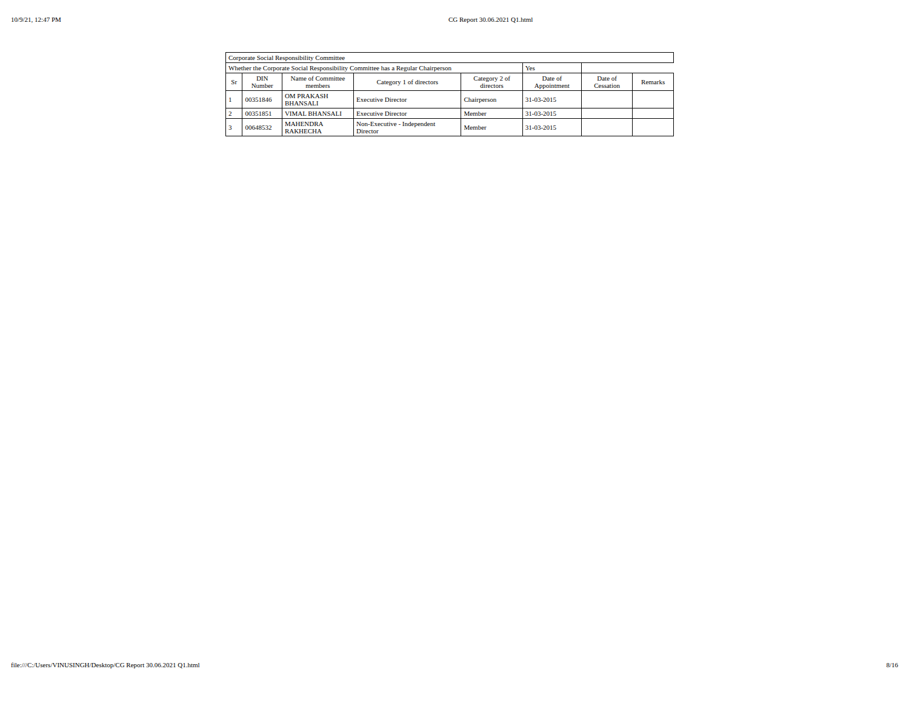10/9/21, 12:47 PM
CG Report 30.06.2021 Q1.html
| Corporate Social Responsibility Committee |
| Whether the Corporate Social Responsibility Committee has a Regular Chairperson | Yes | | |
| Sr | DIN Number | Name of Committee members | Category 1 of directors | Category 2 of directors | Date of Appointment | Date of Cessation | Remarks |
| 1 | 00351846 | OM PRAKASH BHANSALI | Executive Director | Chairperson | 31-03-2015 | | |
| 2 | 00351851 | VIMAL BHANSALI | Executive Director | Member | 31-03-2015 | | |
| 3 | 00648532 | MAHENDRA RAKHECHA | Non-Executive - Independent Director | Member | 31-03-2015 | | |
file:///C:/Users/VINUSINGH/Desktop/CG Report 30.06.2021 Q1.html
8/16